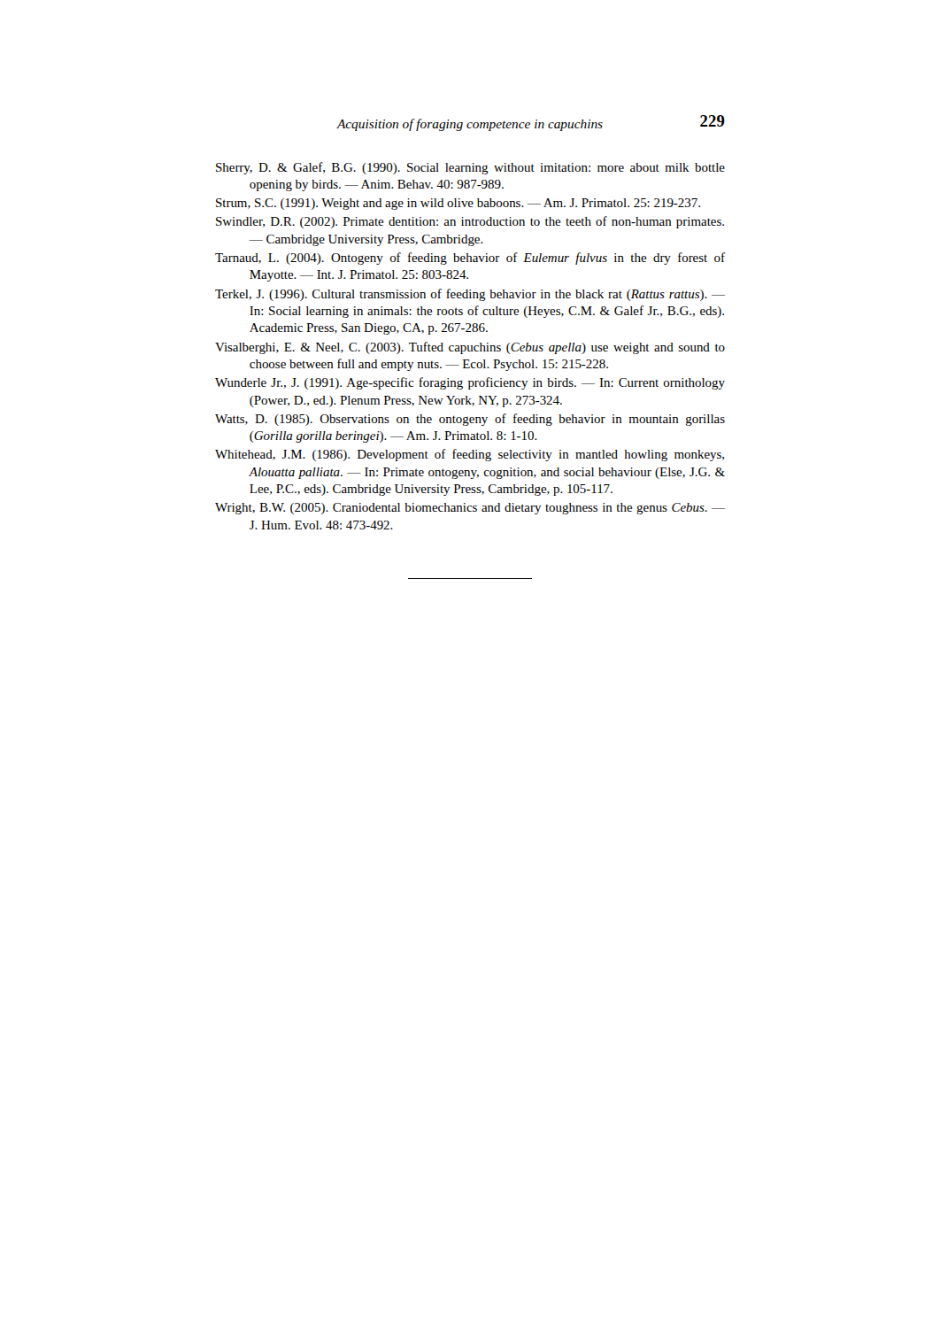Acquisition of foraging competence in capuchins 229
Sherry, D. & Galef, B.G. (1990). Social learning without imitation: more about milk bottle opening by birds. — Anim. Behav. 40: 987-989.
Strum, S.C. (1991). Weight and age in wild olive baboons. — Am. J. Primatol. 25: 219-237.
Swindler, D.R. (2002). Primate dentition: an introduction to the teeth of non-human primates. — Cambridge University Press, Cambridge.
Tarnaud, L. (2004). Ontogeny of feeding behavior of Eulemur fulvus in the dry forest of Mayotte. — Int. J. Primatol. 25: 803-824.
Terkel, J. (1996). Cultural transmission of feeding behavior in the black rat (Rattus rattus). — In: Social learning in animals: the roots of culture (Heyes, C.M. & Galef Jr., B.G., eds). Academic Press, San Diego, CA, p. 267-286.
Visalberghi, E. & Neel, C. (2003). Tufted capuchins (Cebus apella) use weight and sound to choose between full and empty nuts. — Ecol. Psychol. 15: 215-228.
Wunderle Jr., J. (1991). Age-specific foraging proficiency in birds. — In: Current ornithology (Power, D., ed.). Plenum Press, New York, NY, p. 273-324.
Watts, D. (1985). Observations on the ontogeny of feeding behavior in mountain gorillas (Gorilla gorilla beringei). — Am. J. Primatol. 8: 1-10.
Whitehead, J.M. (1986). Development of feeding selectivity in mantled howling monkeys, Alouatta palliata. — In: Primate ontogeny, cognition, and social behaviour (Else, J.G. & Lee, P.C., eds). Cambridge University Press, Cambridge, p. 105-117.
Wright, B.W. (2005). Craniodental biomechanics and dietary toughness in the genus Cebus. — J. Hum. Evol. 48: 473-492.